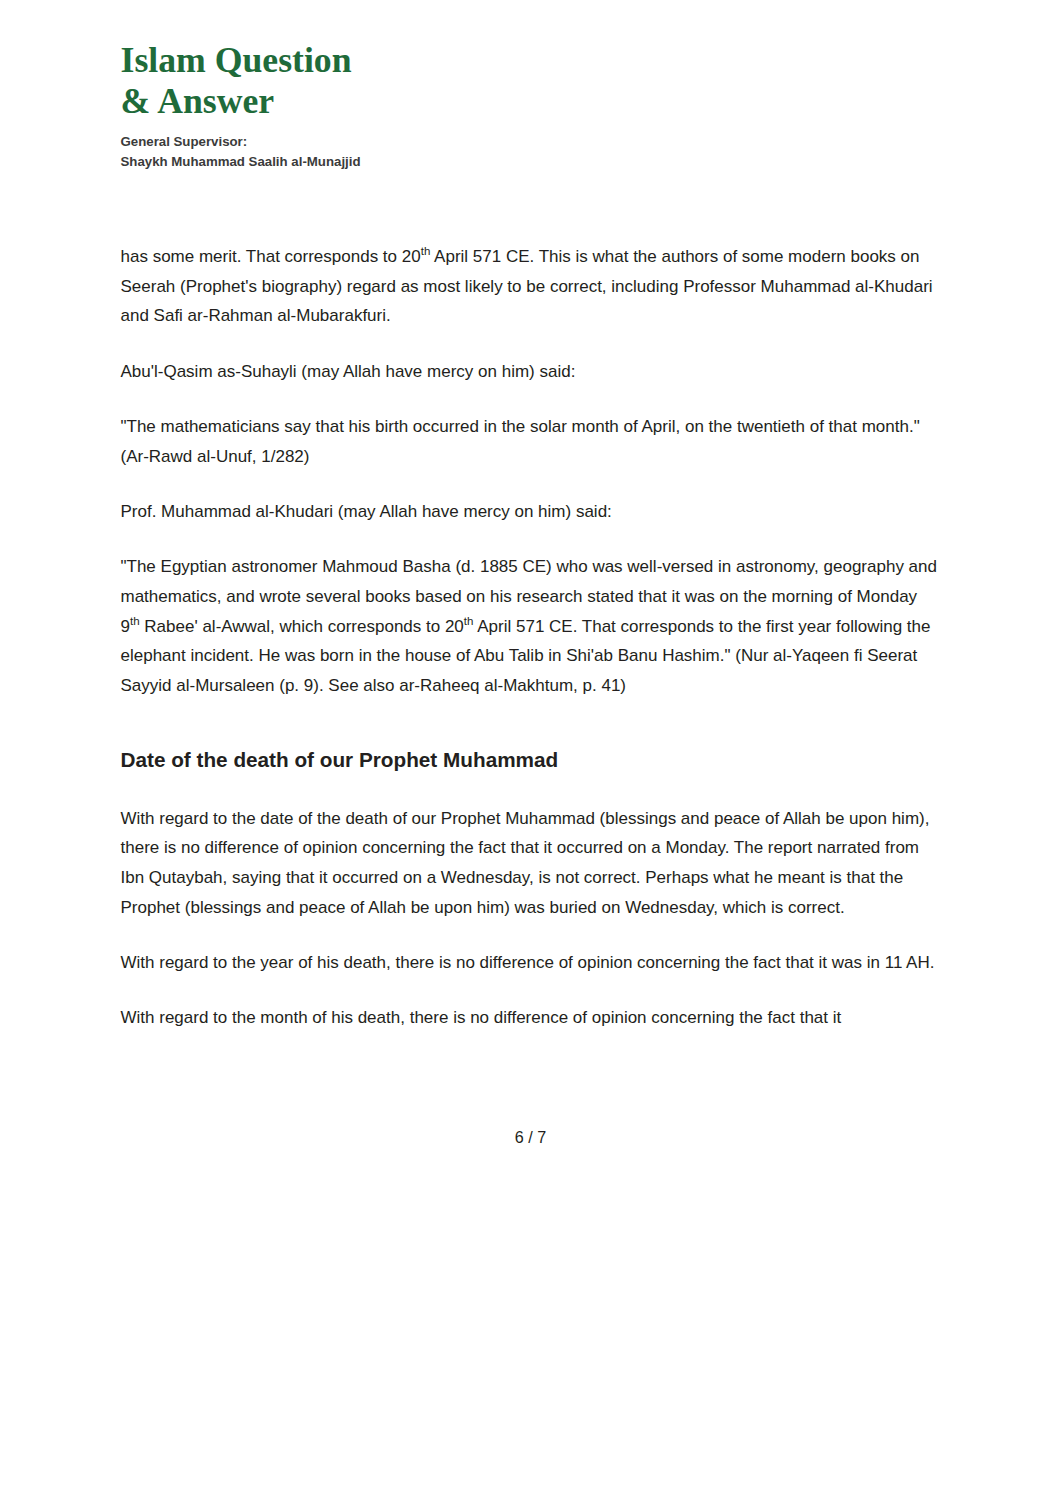Islam Question& Answer
General Supervisor:
Shaykh Muhammad Saalih al-Munajjid
has some merit. That corresponds to 20th April 571 CE. This is what the authors of some modern books on Seerah (Prophet's biography) regard as most likely to be correct, including Professor Muhammad al-Khudari and Safi ar-Rahman al-Mubarakfuri.
Abu'l-Qasim as-Suhayli (may Allah have mercy on him) said:
"The mathematicians say that his birth occurred in the solar month of April, on the twentieth of that month." (Ar-Rawd al-Unuf, 1/282)
Prof. Muhammad al-Khudari (may Allah have mercy on him) said:
"The Egyptian astronomer Mahmoud Basha (d. 1885 CE) who was well-versed in astronomy, geography and mathematics, and wrote several books based on his research stated that it was on the morning of Monday 9th Rabee' al-Awwal, which corresponds to 20th April 571 CE. That corresponds to the first year following the elephant incident. He was born in the house of Abu Talib in Shi'ab Banu Hashim." (Nur al-Yaqeen fi Seerat Sayyid al-Mursaleen (p. 9). See also ar-Raheeq al-Makhtum, p. 41)
Date of the death of our Prophet Muhammad
With regard to the date of the death of our Prophet Muhammad (blessings and peace of Allah be upon him), there is no difference of opinion concerning the fact that it occurred on a Monday. The report narrated from Ibn Qutaybah, saying that it occurred on a Wednesday, is not correct. Perhaps what he meant is that the Prophet (blessings and peace of Allah be upon him) was buried on Wednesday, which is correct.
With regard to the year of his death, there is no difference of opinion concerning the fact that it was in 11 AH.
With regard to the month of his death, there is no difference of opinion concerning the fact that it
6 / 7